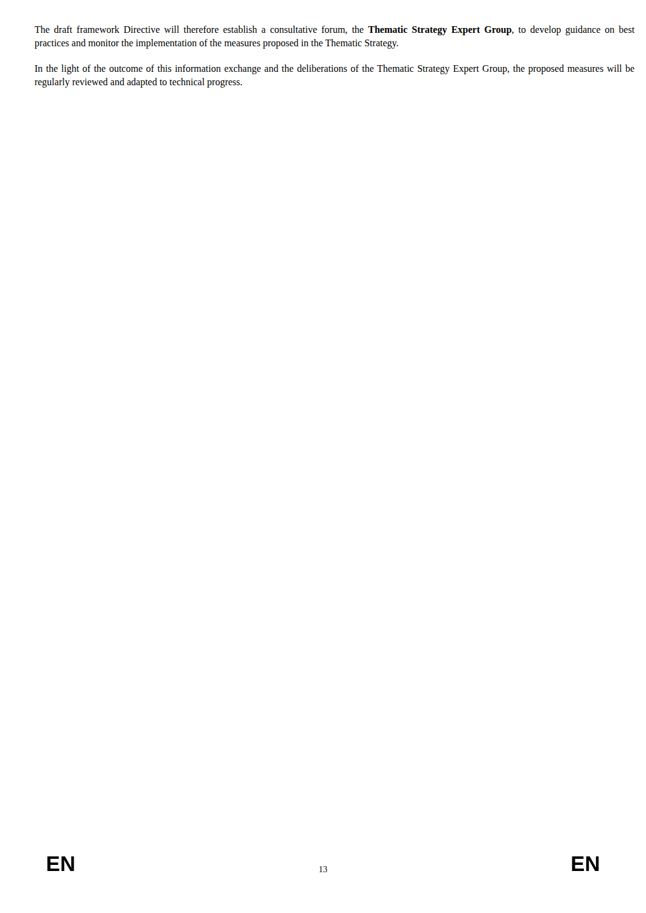The draft framework Directive will therefore establish a consultative forum, the Thematic Strategy Expert Group, to develop guidance on best practices and monitor the implementation of the measures proposed in the Thematic Strategy.
In the light of the outcome of this information exchange and the deliberations of the Thematic Strategy Expert Group, the proposed measures will be regularly reviewed and adapted to technical progress.
EN 13 EN